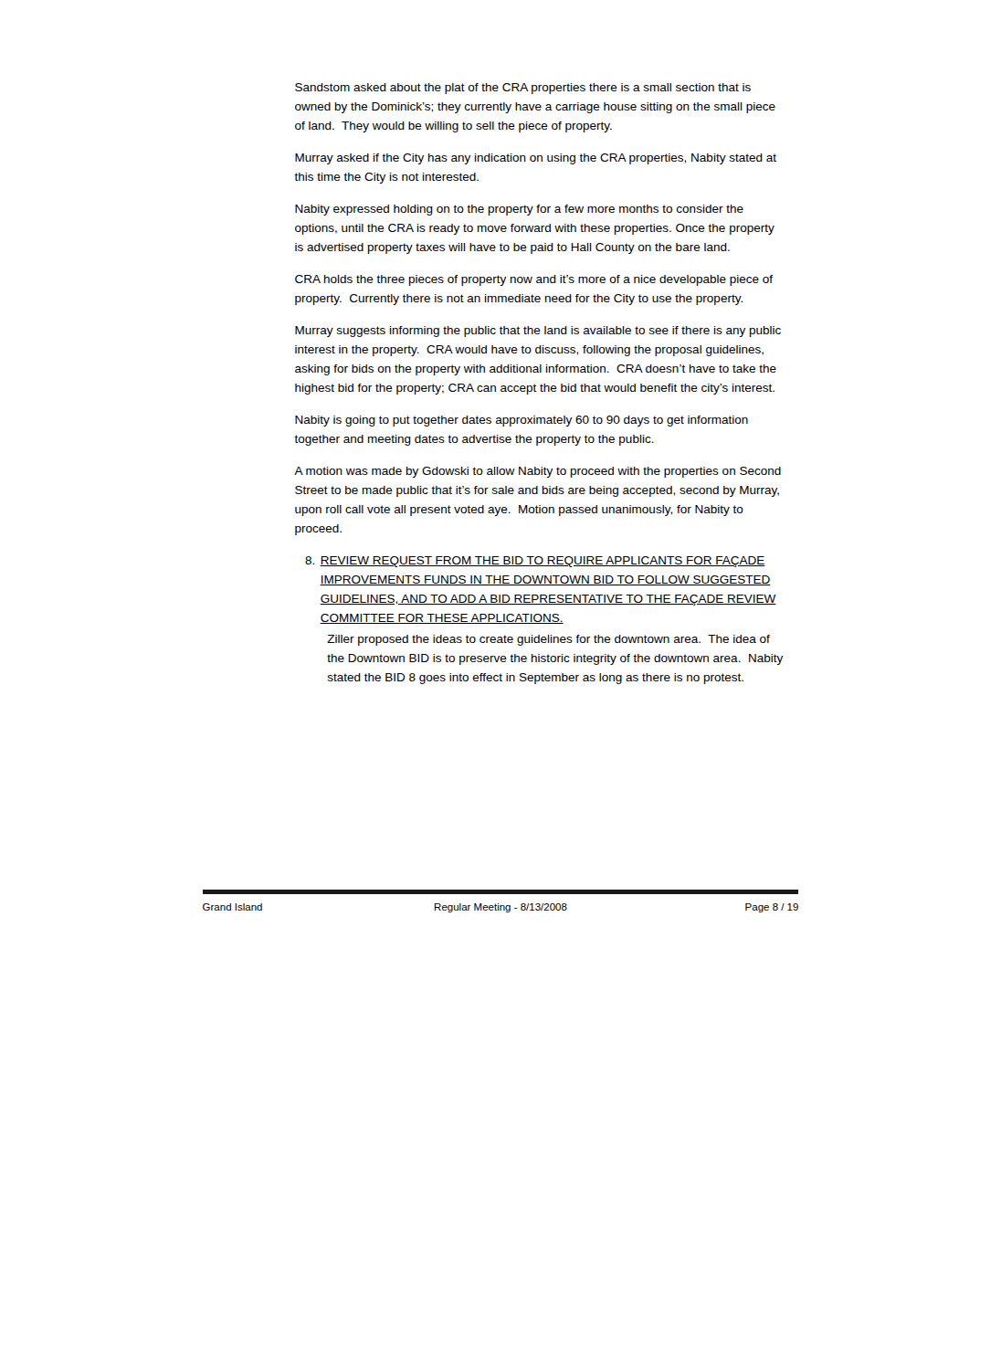Sandstom asked about the plat of the CRA properties there is a small section that is owned by the Dominick’s; they currently have a carriage house sitting on the small piece of land. They would be willing to sell the piece of property.
Murray asked if the City has any indication on using the CRA properties, Nabity stated at this time the City is not interested.
Nabity expressed holding on to the property for a few more months to consider the options, until the CRA is ready to move forward with these properties. Once the property is advertised property taxes will have to be paid to Hall County on the bare land.
CRA holds the three pieces of property now and it’s more of a nice developable piece of property. Currently there is not an immediate need for the City to use the property.
Murray suggests informing the public that the land is available to see if there is any public interest in the property. CRA would have to discuss, following the proposal guidelines, asking for bids on the property with additional information. CRA doesn’t have to take the highest bid for the property; CRA can accept the bid that would benefit the city’s interest.
Nabity is going to put together dates approximately 60 to 90 days to get information together and meeting dates to advertise the property to the public.
A motion was made by Gdowski to allow Nabity to proceed with the properties on Second Street to be made public that it’s for sale and bids are being accepted, second by Murray, upon roll call vote all present voted aye. Motion passed unanimously, for Nabity to proceed.
8.
REVIEW REQUEST FROM THE BID TO REQUIRE APPLICANTS FOR FAÇADE IMPROVEMENTS FUNDS IN THE DOWNTOWN BID TO FOLLOW SUGGESTED GUIDELINES, AND TO ADD A BID REPRESENTATIVE TO THE FAÇADE REVIEW COMMITTEE FOR THESE APPLICATIONS.
Ziller proposed the ideas to create guidelines for the downtown area. The idea of the Downtown BID is to preserve the historic integrity of the downtown area. Nabity stated the BID 8 goes into effect in September as long as there is no protest.
Grand Island
Regular Meeting - 8/13/2008
Page 8 / 19